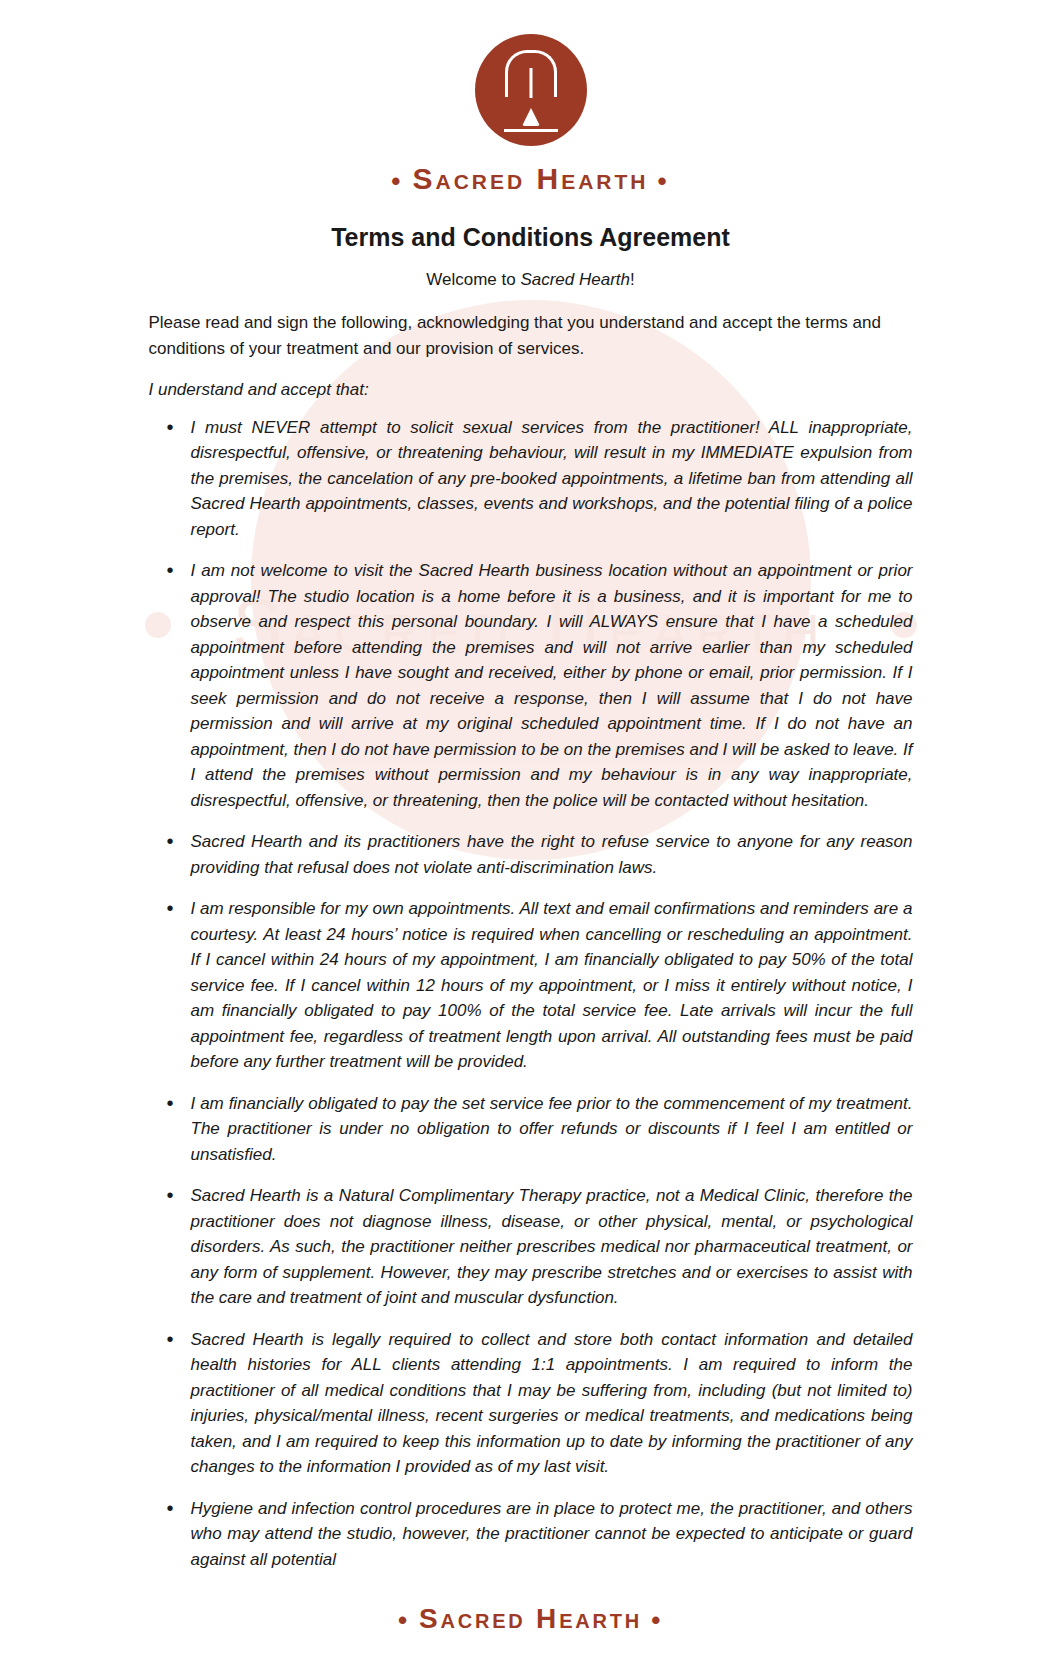Sacred Hearth
•Sacred Hearth•
Terms and Conditions Agreement
Welcome to Sacred Hearth!
Please read and sign the following, acknowledging that you understand and accept the terms and conditions of your treatment and our provision of services.
I understand and accept that:
I must NEVER attempt to solicit sexual services from the practitioner! ALL inappropriate, disrespectful, offensive, or threatening behaviour, will result in my IMMEDIATE expulsion from the premises, the cancelation of any pre-booked appointments, a lifetime ban from attending all Sacred Hearth appointments, classes, events and workshops, and the potential filing of a police report.
I am not welcome to visit the Sacred Hearth business location without an appointment or prior approval! The studio location is a home before it is a business, and it is important for me to observe and respect this personal boundary. I will ALWAYS ensure that I have a scheduled appointment before attending the premises and will not arrive earlier than my scheduled appointment unless I have sought and received, either by phone or email, prior permission. If I seek permission and do not receive a response, then I will assume that I do not have permission and will arrive at my original scheduled appointment time. If I do not have an appointment, then I do not have permission to be on the premises and I will be asked to leave. If I attend the premises without permission and my behaviour is in any way inappropriate, disrespectful, offensive, or threatening, then the police will be contacted without hesitation.
Sacred Hearth and its practitioners have the right to refuse service to anyone for any reason providing that refusal does not violate anti-discrimination laws.
I am responsible for my own appointments. All text and email confirmations and reminders are a courtesy. At least 24 hours’ notice is required when cancelling or rescheduling an appointment. If I cancel within 24 hours of my appointment, I am financially obligated to pay 50% of the total service fee. If I cancel within 12 hours of my appointment, or I miss it entirely without notice, I am financially obligated to pay 100% of the total service fee. Late arrivals will incur the full appointment fee, regardless of treatment length upon arrival. All outstanding fees must be paid before any further treatment will be provided.
I am financially obligated to pay the set service fee prior to the commencement of my treatment. The practitioner is under no obligation to offer refunds or discounts if I feel I am entitled or unsatisfied.
Sacred Hearth is a Natural Complimentary Therapy practice, not a Medical Clinic, therefore the practitioner does not diagnose illness, disease, or other physical, mental, or psychological disorders. As such, the practitioner neither prescribes medical nor pharmaceutical treatment, or any form of supplement. However, they may prescribe stretches and or exercises to assist with the care and treatment of joint and muscular dysfunction.
Sacred Hearth is legally required to collect and store both contact information and detailed health histories for ALL clients attending 1:1 appointments. I am required to inform the practitioner of all medical conditions that I may be suffering from, including (but not limited to) injuries, physical/mental illness, recent surgeries or medical treatments, and medications being taken, and I am required to keep this information up to date by informing the practitioner of any changes to the information I provided as of my last visit.
Hygiene and infection control procedures are in place to protect me, the practitioner, and others who may attend the studio, however, the practitioner cannot be expected to anticipate or guard against all potential
•Sacred Hearth•